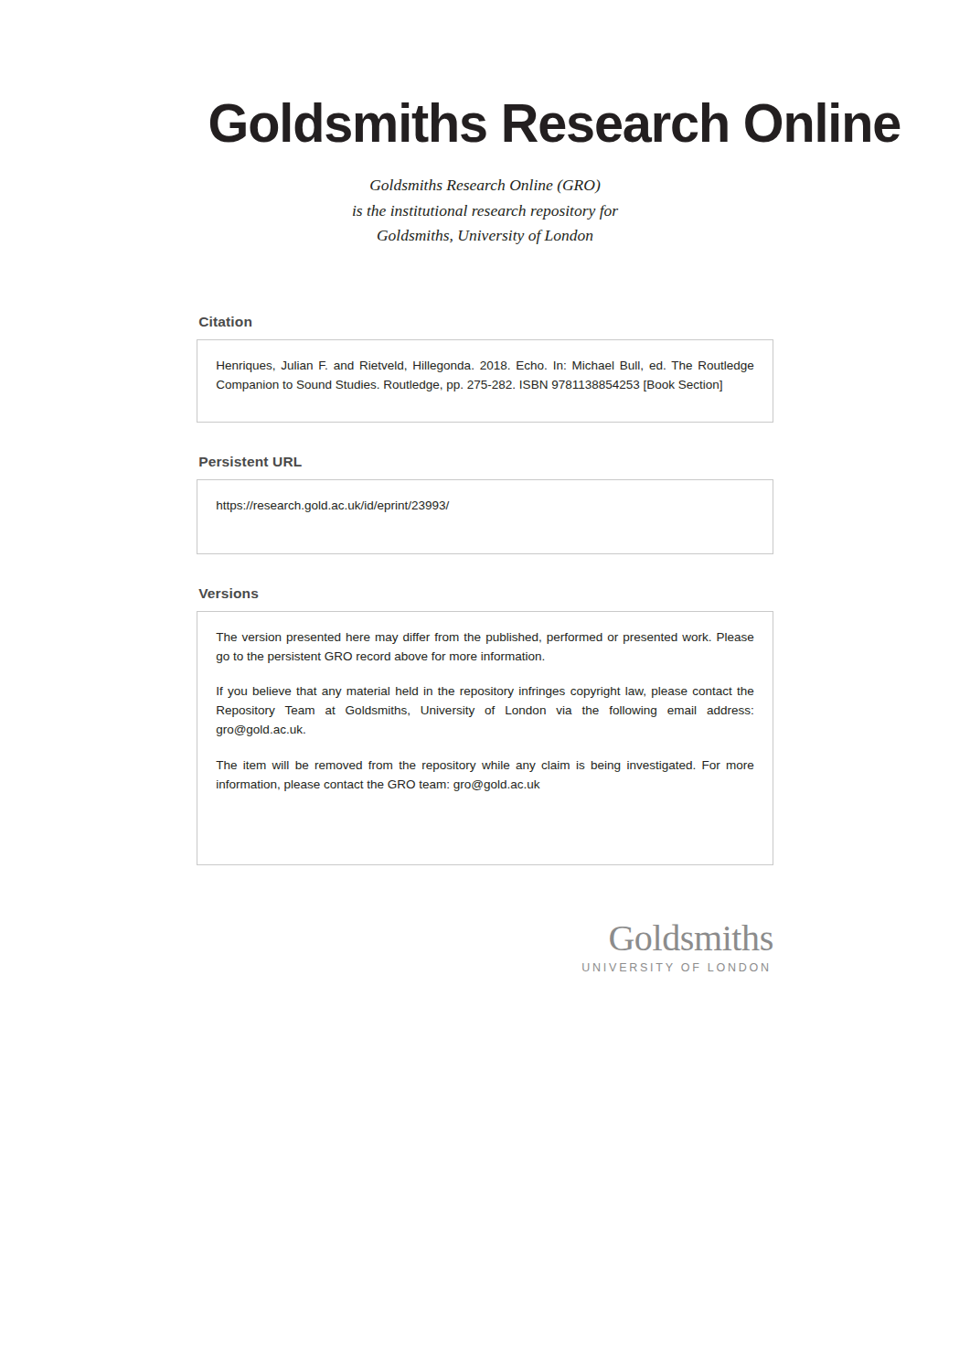Goldsmiths Research Online
Goldsmiths Research Online (GRO)
is the institutional research repository for
Goldsmiths, University of London
Citation
Henriques, Julian F. and Rietveld, Hillegonda. 2018. Echo. In: Michael Bull, ed. The Routledge Companion to Sound Studies. Routledge, pp. 275-282. ISBN 9781138854253 [Book Section]
Persistent URL
https://research.gold.ac.uk/id/eprint/23993/
Versions
The version presented here may differ from the published, performed or presented work. Please go to the persistent GRO record above for more information.
If you believe that any material held in the repository infringes copyright law, please contact the Repository Team at Goldsmiths, University of London via the following email address: gro@gold.ac.uk.
The item will be removed from the repository while any claim is being investigated. For more information, please contact the GRO team: gro@gold.ac.uk
Goldsmiths
UNIVERSITY OF LONDON